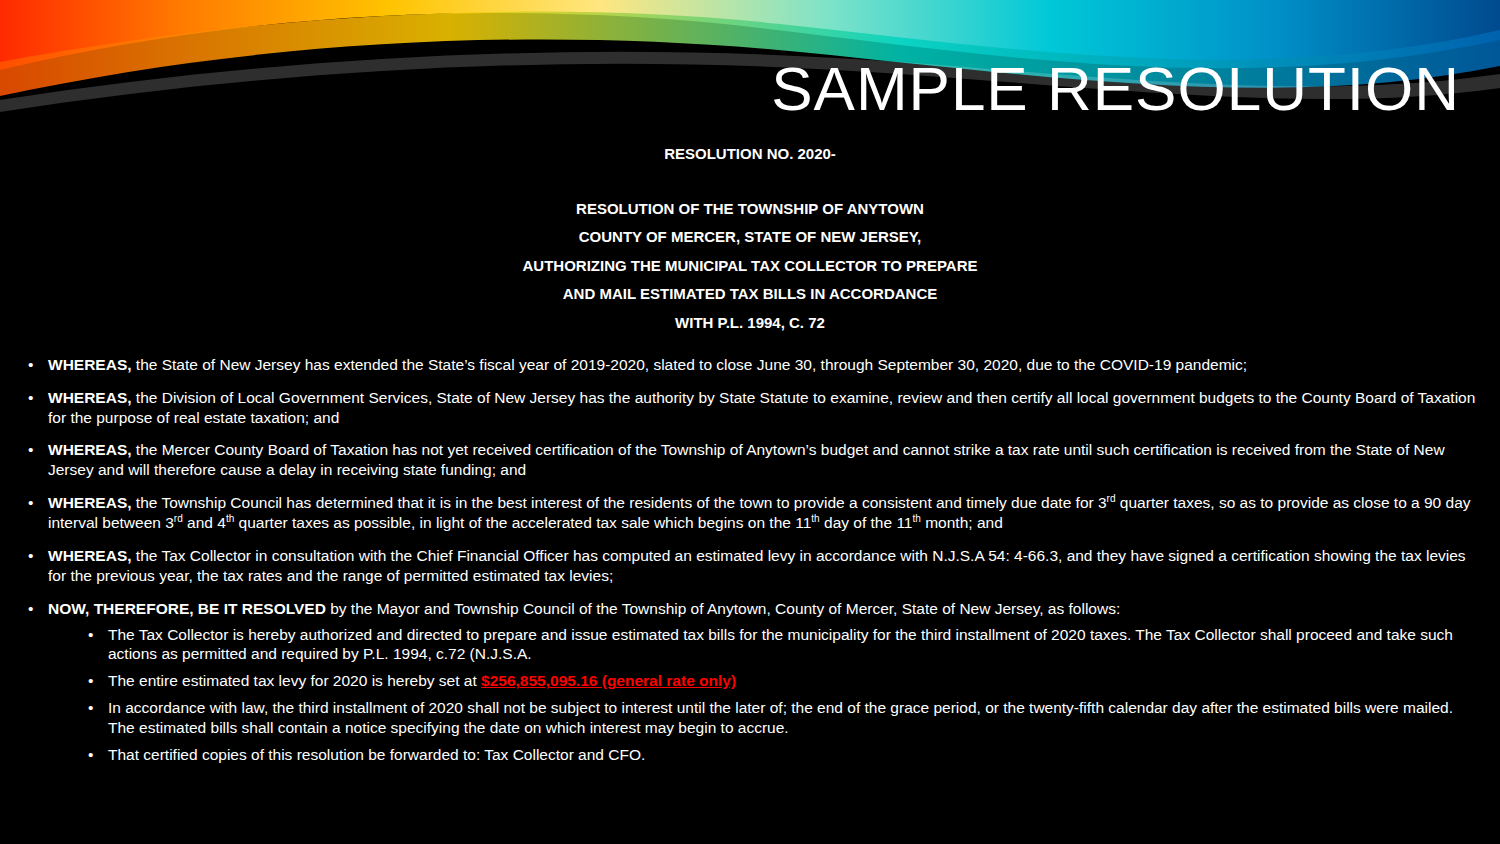Sample Resolution
RESOLUTION NO. 2020- RESOLUTION OF THE TOWNSHIP OF ANYTOWN
COUNTY OF MERCER, STATE OF NEW JERSEY,
AUTHORIZING THE MUNICIPAL TAX COLLECTOR TO PREPARE
AND MAIL ESTIMATED TAX BILLS IN ACCORDANCE
WITH P.L. 1994, C. 72
WHEREAS, the State of New Jersey has extended the State’s fiscal year of 2019-2020, slated to close June 30, through September 30, 2020, due to the COVID-19 pandemic;
WHEREAS, the Division of Local Government Services, State of New Jersey has the authority by State Statute to examine, review and then certify all local government budgets to the County Board of Taxation for the purpose of real estate taxation; and
WHEREAS, the Mercer County Board of Taxation has not yet received certification of the Township of Anytown’s budget and cannot strike a tax rate until such certification is received from the State of New Jersey and will therefore cause a delay in receiving state funding; and
WHEREAS, the Township Council has determined that it is in the best interest of the residents of the town to provide a consistent and timely due date for 3rd quarter taxes, so as to provide as close to a 90 day interval between 3rd and 4th quarter taxes as possible, in light of the accelerated tax sale which begins on the 11th day of the 11th month; and
WHEREAS, the Tax Collector in consultation with the Chief Financial Officer has computed an estimated levy in accordance with N.J.S.A 54: 4-66.3, and they have signed a certification showing the tax levies for the previous year, the tax rates and the range of permitted estimated tax levies;
NOW, THEREFORE, BE IT RESOLVED by the Mayor and Township Council of the Township of Anytown, County of Mercer, State of New Jersey, as follows:
The Tax Collector is hereby authorized and directed to prepare and issue estimated tax bills for the municipality for the third installment of 2020 taxes. The Tax Collector shall proceed and take such actions as permitted and required by P.L. 1994, c.72 (N.J.S.A.
The entire estimated tax levy for 2020 is hereby set at $256,855,095.16 (general rate only)
In accordance with law, the third installment of 2020 shall not be subject to interest until the later of; the end of the grace period, or the twenty-fifth calendar day after the estimated bills were mailed. The estimated bills shall contain a notice specifying the date on which interest may begin to accrue.
That certified copies of this resolution be forwarded to: Tax Collector and CFO.